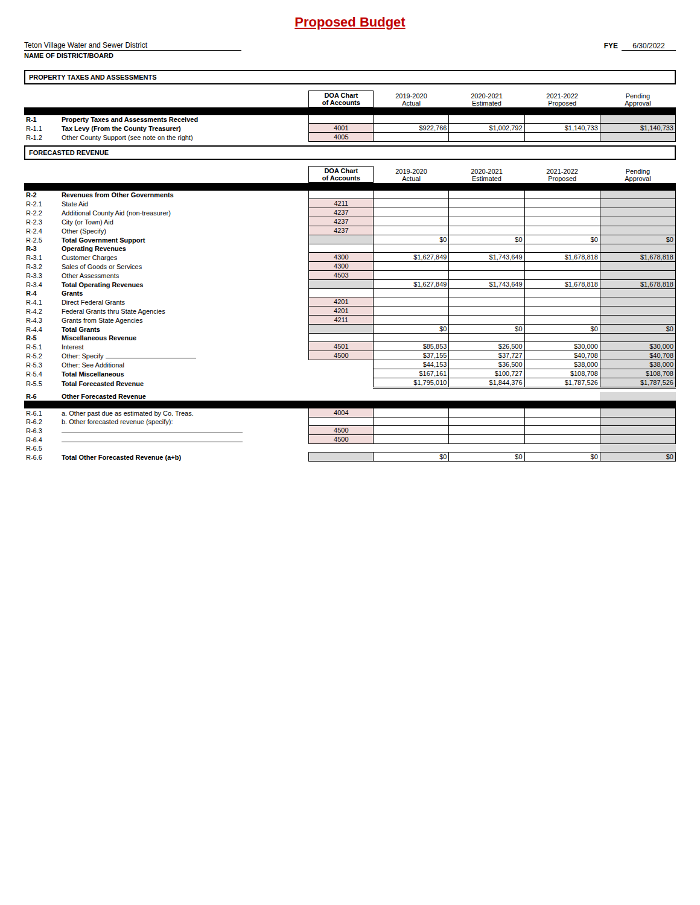Proposed Budget
Teton Village Water and Sewer District
FYE 6/30/2022
NAME OF DISTRICT/BOARD
PROPERTY TAXES AND ASSESSMENTS
| | | DOA Chart of Accounts | 2019-2020 Actual | 2020-2021 Estimated | 2021-2022 Proposed | Pending Approval |
| R-1 | Property Taxes and Assessments Received | | | | | |
| R-1.1 | Tax Levy (From the County Treasurer) | 4001 | $922,766 | $1,002,792 | $1,140,733 | $1,140,733 |
| R-1.2 | Other County Support (see note on the right) | 4005 | | | | |
FORECASTED REVENUE
| | | DOA Chart of Accounts | 2019-2020 Actual | 2020-2021 Estimated | 2021-2022 Proposed | Pending Approval |
| R-2 | Revenues from Other Governments | | | | | |
| R-2.1 | State Aid | 4211 | | | | |
| R-2.2 | Additional County Aid (non-treasurer) | 4237 | | | | |
| R-2.3 | City (or Town) Aid | 4237 | | | | |
| R-2.4 | Other (Specify) | 4237 | | | | |
| R-2.5 | Total Government Support | | $0 | $0 | $0 | $0 |
| R-3 | Operating Revenues | | | | | |
| R-3.1 | Customer Charges | 4300 | $1,627,849 | $1,743,649 | $1,678,818 | $1,678,818 |
| R-3.2 | Sales of Goods or Services | 4300 | | | | |
| R-3.3 | Other Assessments | 4503 | | | | |
| R-3.4 | Total Operating Revenues | | $1,627,849 | $1,743,649 | $1,678,818 | $1,678,818 |
| R-4 | Grants | | | | | |
| R-4.1 | Direct Federal Grants | 4201 | | | | |
| R-4.2 | Federal Grants thru State Agencies | 4201 | | | | |
| R-4.3 | Grants from State Agencies | 4211 | | | | |
| R-4.4 | Total Grants | | $0 | $0 | $0 | $0 |
| R-5 | Miscellaneous Revenue | | | | | |
| R-5.1 | Interest | 4501 | $85,853 | $26,500 | $30,000 | $30,000 |
| R-5.2 | Other: Specify | 4500 | $37,155 | $37,727 | $40,708 | $40,708 |
| R-5.3 | Other: See Additional | | $44,153 | $36,500 | $38,000 | $38,000 |
| R-5.4 | Total Miscellaneous | | $167,161 | $100,727 | $108,708 | $108,708 |
| R-5.5 | Total Forecasted Revenue | | $1,795,010 | $1,844,376 | $1,787,526 | $1,787,526 |
| R-6 | Other Forecasted Revenue | | | | | |
| R-6.1 | a. Other past due as estimated by Co. Treas. | 4004 | | | | |
| R-6.2 | b. Other forecasted revenue (specify): | | | | | |
| R-6.3 | | 4500 | | | | |
| R-6.4 | | 4500 | | | | |
| R-6.5 | | | | | | |
| R-6.6 | Total Other Forecasted Revenue (a+b) | | $0 | $0 | $0 | $0 |